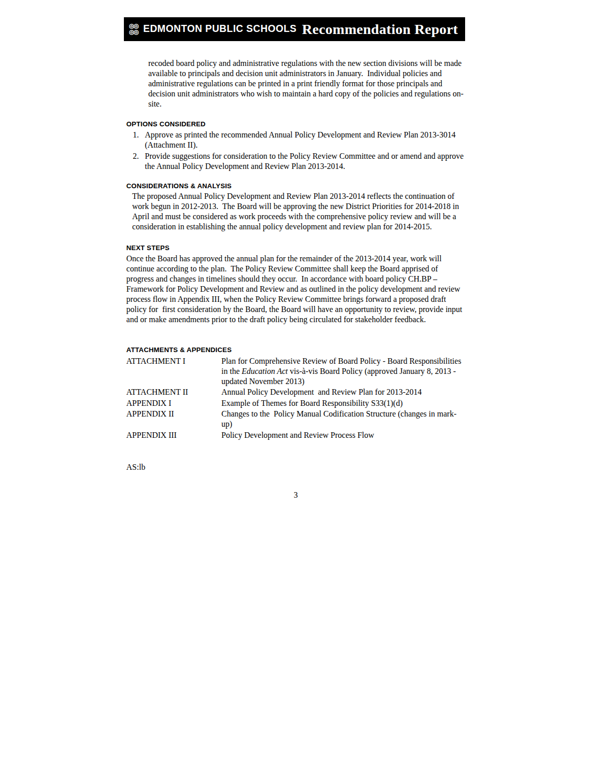◎◎ ◎◎
EDMONTON PUBLIC SCHOOLS
Recommendation Report
recoded board policy and administrative regulations with the new section divisions will be made available to principals and decision unit administrators in January. Individual policies and administrative regulations can be printed in a print friendly format for those principals and decision unit administrators who wish to maintain a hard copy of the policies and regulations on-site.
OPTIONS CONSIDERED
Approve as printed the recommended Annual Policy Development and Review Plan 2013-3014 (Attachment II).
Provide suggestions for consideration to the Policy Review Committee and or amend and approve the Annual Policy Development and Review Plan 2013-2014.
CONSIDERATIONS & ANALYSIS
The proposed Annual Policy Development and Review Plan 2013-2014 reflects the continuation of work begun in 2012-2013. The Board will be approving the new District Priorities for 2014-2018 in April and must be considered as work proceeds with the comprehensive policy review and will be a consideration in establishing the annual policy development and review plan for 2014-2015.
NEXT STEPS
Once the Board has approved the annual plan for the remainder of the 2013-2014 year, work will continue according to the plan. The Policy Review Committee shall keep the Board apprised of progress and changes in timelines should they occur. In accordance with board policy CH.BP – Framework for Policy Development and Review and as outlined in the policy development and review process flow in Appendix III, when the Policy Review Committee brings forward a proposed draft policy for first consideration by the Board, the Board will have an opportunity to review, provide input and or make amendments prior to the draft policy being circulated for stakeholder feedback.
ATTACHMENTS & APPENDICES
| ATTACHMENT I | Plan for Comprehensive Review of Board Policy - Board Responsibilities in the Education Act vis-à-vis Board Policy (approved January 8, 2013 - updated November 2013) |
| ATTACHMENT II | Annual Policy Development and Review Plan for 2013-2014 |
| APPENDIX I | Example of Themes for Board Responsibility S33(1)(d) |
| APPENDIX II | Changes to the Policy Manual Codification Structure (changes in mark-up) |
| APPENDIX III | Policy Development and Review Process Flow |
AS:lb
3